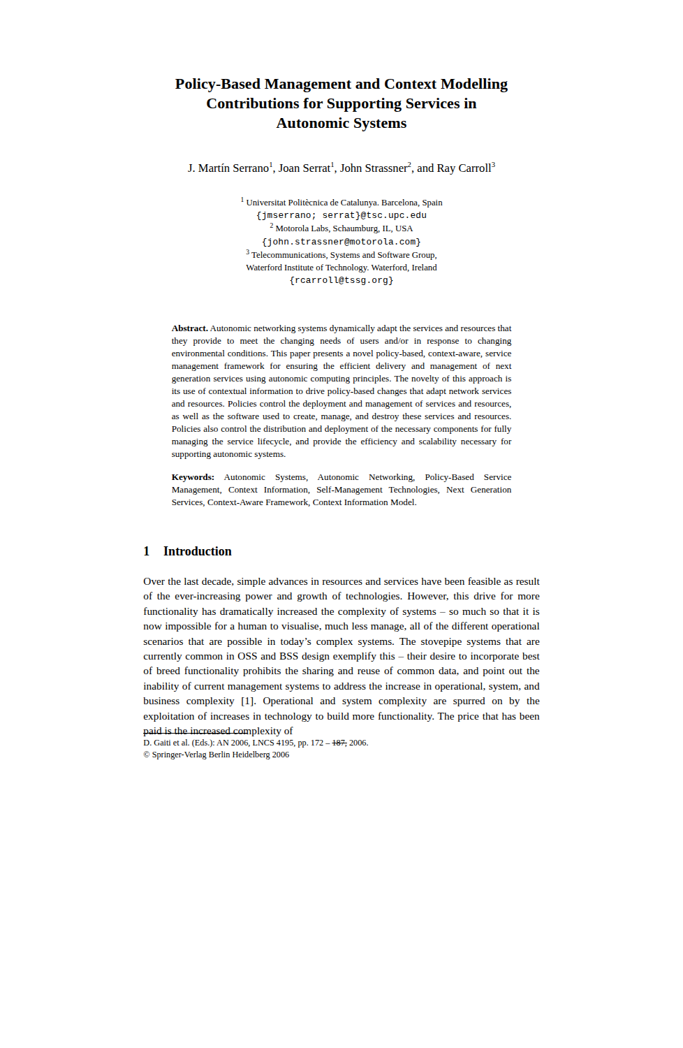Policy-Based Management and Context Modelling
Contributions for Supporting Services in
Autonomic Systems
J. Martín Serrano1, Joan Serrat1, John Strassner2, and Ray Carroll3
1 Universitat Politècnica de Catalunya. Barcelona, Spain
{jmserrano; serrat}@tsc.upc.edu
2 Motorola Labs, Schaumburg, IL, USA
{john.strassner@motorola.com}
3 Telecommunications, Systems and Software Group,
Waterford Institute of Technology. Waterford, Ireland
{rcarroll@tssg.org}
Abstract. Autonomic networking systems dynamically adapt the services and resources that they provide to meet the changing needs of users and/or in response to changing environmental conditions. This paper presents a novel policy-based, context-aware, service management framework for ensuring the efficient delivery and management of next generation services using autonomic computing principles. The novelty of this approach is its use of contextual information to drive policy-based changes that adapt network services and resources. Policies control the deployment and management of services and resources, as well as the software used to create, manage, and destroy these services and resources. Policies also control the distribution and deployment of the necessary components for fully managing the service lifecycle, and provide the efficiency and scalability necessary for supporting autonomic systems.
Keywords: Autonomic Systems, Autonomic Networking, Policy-Based Service Management, Context Information, Self-Management Technologies, Next Generation Services, Context-Aware Framework, Context Information Model.
1 Introduction
Over the last decade, simple advances in resources and services have been feasible as result of the ever-increasing power and growth of technologies. However, this drive for more functionality has dramatically increased the complexity of systems – so much so that it is now impossible for a human to visualise, much less manage, all of the different operational scenarios that are possible in today’s complex systems. The stovepipe systems that are currently common in OSS and BSS design exemplify this – their desire to incorporate best of breed functionality prohibits the sharing and reuse of common data, and point out the inability of current management systems to address the increase in operational, system, and business complexity [1]. Operational and system complexity are spurred on by the exploitation of increases in technology to build more functionality. The price that has been paid is the increased complexity of
D. Gaiti et al. (Eds.): AN 2006, LNCS 4195, pp. 172 – 187, 2006.
© Springer-Verlag Berlin Heidelberg 2006